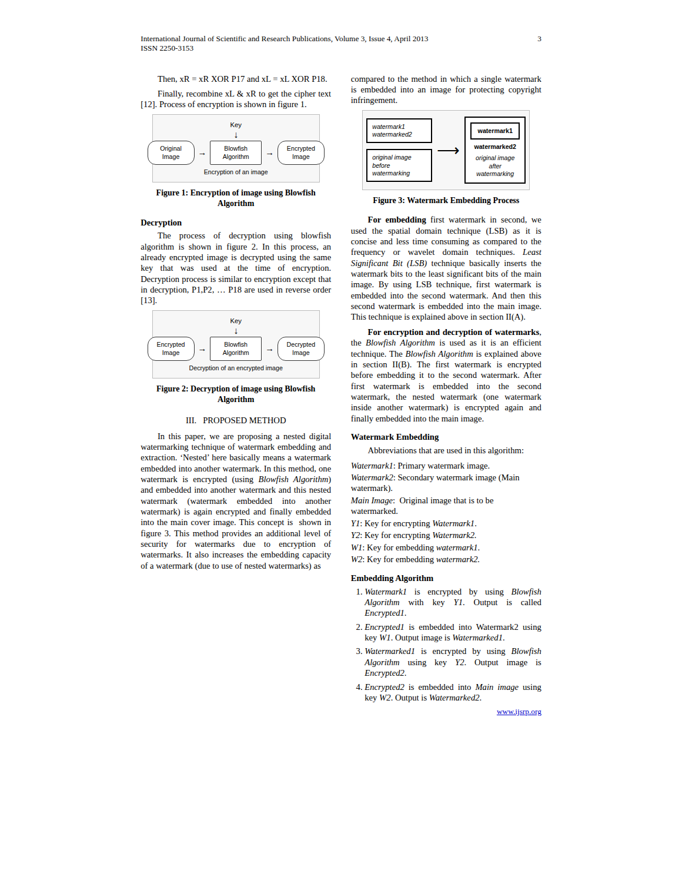International Journal of Scientific and Research Publications, Volume 3, Issue 4, April 2013
ISSN 2250-3153
3
Then, xR = xR XOR P17 and xL = xL XOR P18.
Finally, recombine xL & xR to get the cipher text [12]. Process of encryption is shown in figure 1.
Key
↓
Original Image
→
Blowfish
Algorithm
→
Encrypted Image
Encryption of an image
Figure 1: Encryption of image using Blowfish Algorithm
Decryption
The process of decryption using blowfish algorithm is shown in figure 2. In this process, an already encrypted image is decrypted using the same key that was used at the time of encryption. Decryption process is similar to encryption except that in decryption, P1,P2, … P18 are used in reverse order [13].
Key
↓
Encrypted Image
→
Blowfish
Algorithm
→
Decrypted Image
Decryption of an encrypted image
Figure 2: Decryption of image using Blowfish Algorithm
III. PROPOSED METHOD
In this paper, we are proposing a nested digital watermarking technique of watermark embedding and extraction. ‘Nested’ here basically means a watermark embedded into another watermark. In this method, one watermark is encrypted (using Blowfish Algorithm) and embedded into another watermark and this nested watermark (watermark embedded into another watermark) is again encrypted and finally embedded into the main cover image. This concept is shown in figure 3. This method provides an additional level of security for watermarks due to encryption of watermarks. It also increases the embedding capacity of a watermark (due to use of nested watermarks) as
compared to the method in which a single watermark is embedded into an image for protecting copyright infringement.
watermark1 watermarked2
original image before watermarking
⟶
watermark1
watermarked2
original image
after watermarking
Figure 3: Watermark Embedding Process
For embedding first watermark in second, we used the spatial domain technique (LSB) as it is concise and less time consuming as compared to the frequency or wavelet domain techniques. Least Significant Bit (LSB) technique basically inserts the watermark bits to the least significant bits of the main image. By using LSB technique, first watermark is embedded into the second watermark. And then this second watermark is embedded into the main image. This technique is explained above in section II(A).
For encryption and decryption of watermarks, the Blowfish Algorithm is used as it is an efficient technique. The Blowfish Algorithm is explained above in section II(B). The first watermark is encrypted before embedding it to the second watermark. After first watermark is embedded into the second watermark, the nested watermark (one watermark inside another watermark) is encrypted again and finally embedded into the main image.
Watermark Embedding
Abbreviations that are used in this algorithm:
Watermark1: Primary watermark image.
Watermark2: Secondary watermark image (Main watermark).
Main Image: Original image that is to be watermarked.
Y1: Key for encrypting Watermark1.
Y2: Key for encrypting Watermark2.
W1: Key for embedding watermark1.
W2: Key for embedding watermark2.
Embedding Algorithm
Watermark1 is encrypted by using Blowfish Algorithm with key Y1. Output is called Encrypted1.
Encrypted1 is embedded into Watermark2 using key W1. Output image is Watermarked1.
Watermarked1 is encrypted by using Blowfish Algorithm using key Y2. Output image is Encrypted2.
Encrypted2 is embedded into Main image using key W2. Output is Watermarked2.
www.ijsrp.org